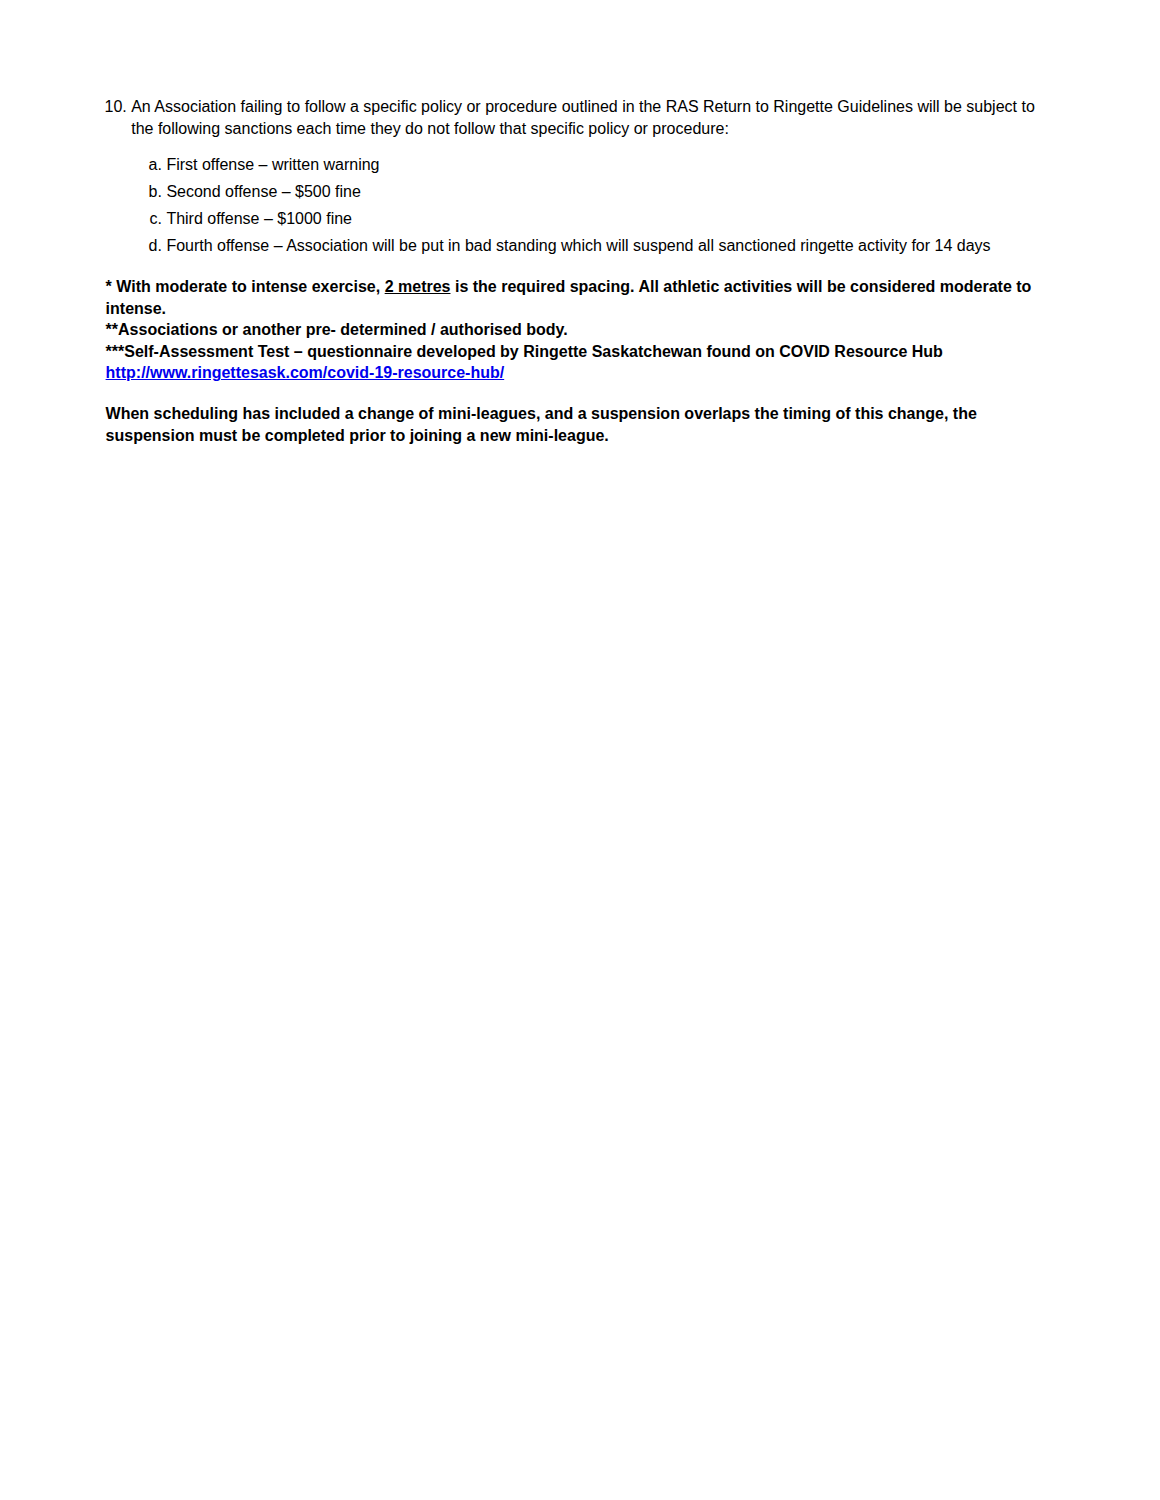An Association failing to follow a specific policy or procedure outlined in the RAS Return to Ringette Guidelines will be subject to the following sanctions each time they do not follow that specific policy or procedure:
First offense – written warning
Second offense – $500 fine
Third offense – $1000 fine
Fourth offense – Association will be put in bad standing which will suspend all sanctioned ringette activity for 14 days
* With moderate to intense exercise, 2 metres is the required spacing. All athletic activities will be considered moderate to intense.
**Associations or another pre- determined / authorised body.
***Self-Assessment Test – questionnaire developed by Ringette Saskatchewan found on COVID Resource Hub http://www.ringettesask.com/covid-19-resource-hub/
When scheduling has included a change of mini-leagues, and a suspension overlaps the timing of this change, the suspension must be completed prior to joining a new mini-league.